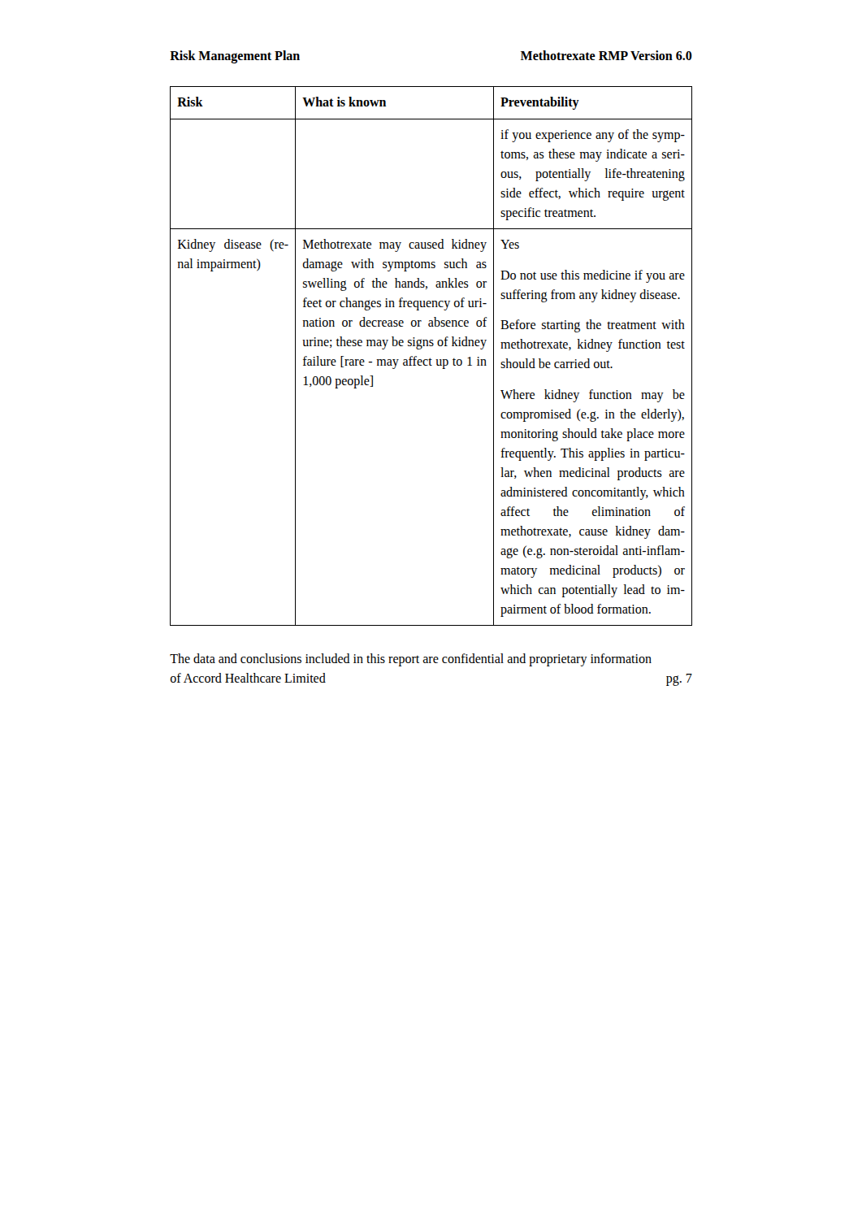Risk Management Plan
Methotrexate RMP Version 6.0
| Risk | What is known | Preventability |
| --- | --- | --- |
| | | if you experience any of the symptoms, as these may indicate a serious, potentially life-threatening side effect, which require urgent specific treatment. |
| Kidney disease (renal impairment) | Methotrexate may caused kidney damage with symptoms such as swelling of the hands, ankles or feet or changes in frequency of urination or decrease or absence of urine; these may be signs of kidney failure [rare - may affect up to 1 in 1,000 people] | Yes Do not use this medicine if you are suffering from any kidney disease. Before starting the treatment with methotrexate, kidney function test should be carried out. Where kidney function may be compromised (e.g. in the elderly), monitoring should take place more frequently. This applies in particular, when medicinal products are administered concomitantly, which affect the elimination of methotrexate, cause kidney damage (e.g. non-steroidal anti-inflammatory medicinal products) or which can potentially lead to impairment of blood formation. |
The data and conclusions included in this report are confidential and proprietary information
of Accord Healthcare Limited pg. 7